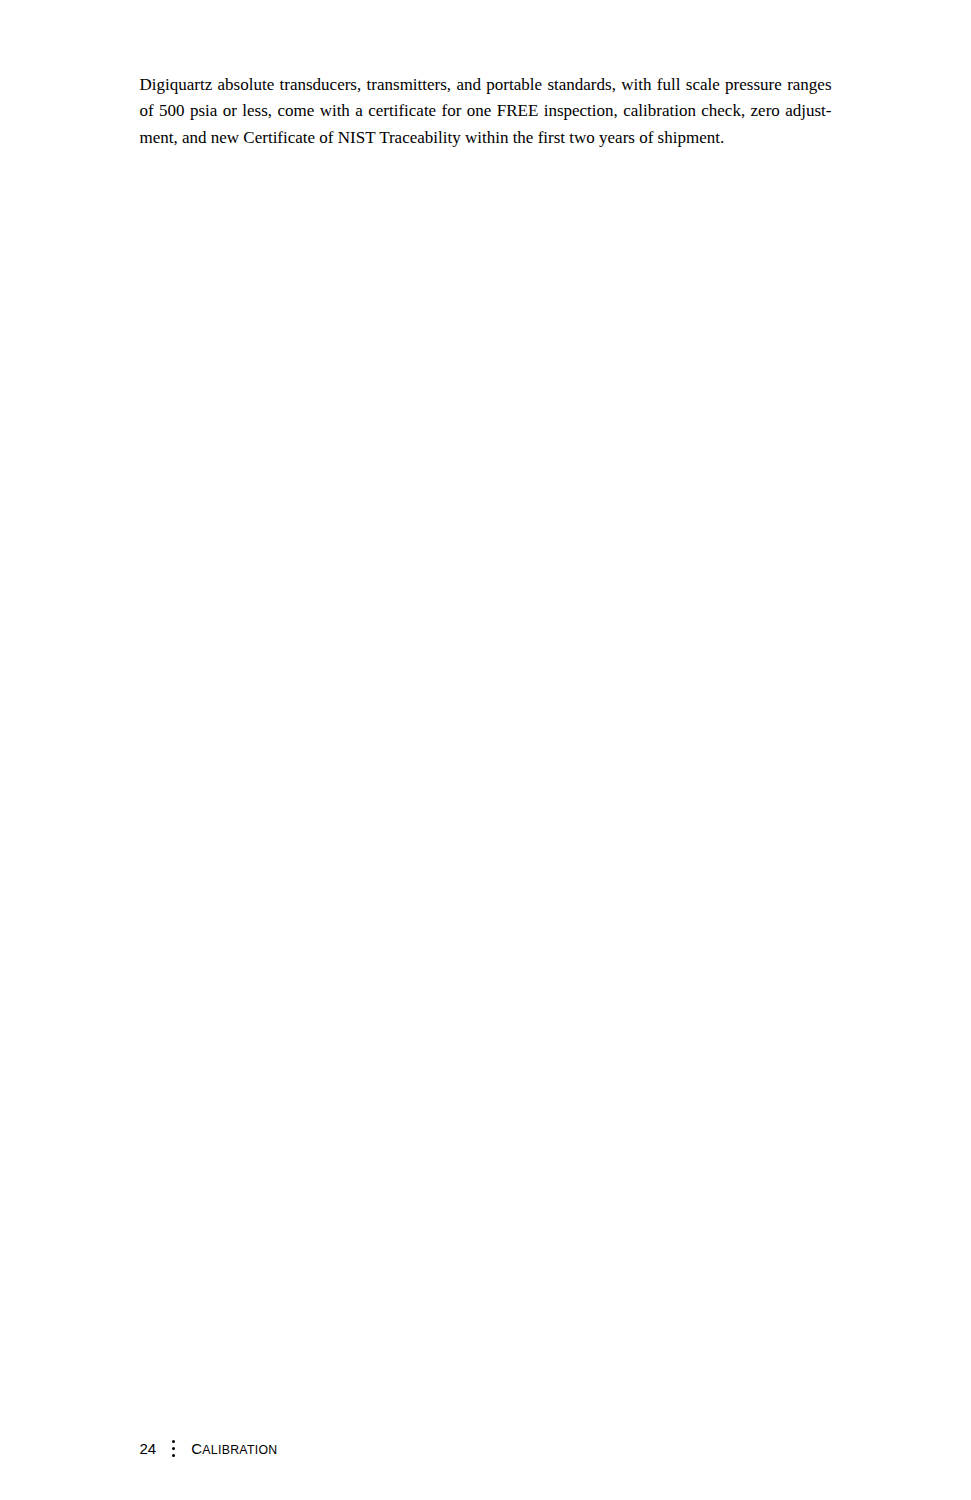Digiquartz absolute transducers, transmitters, and portable standards, with full scale pressure ranges of 500 psia or less, come with a certificate for one FREE inspection, calibration check, zero adjustment, and new Certificate of NIST Traceability within the first two years of shipment.
24 CALIBRATION